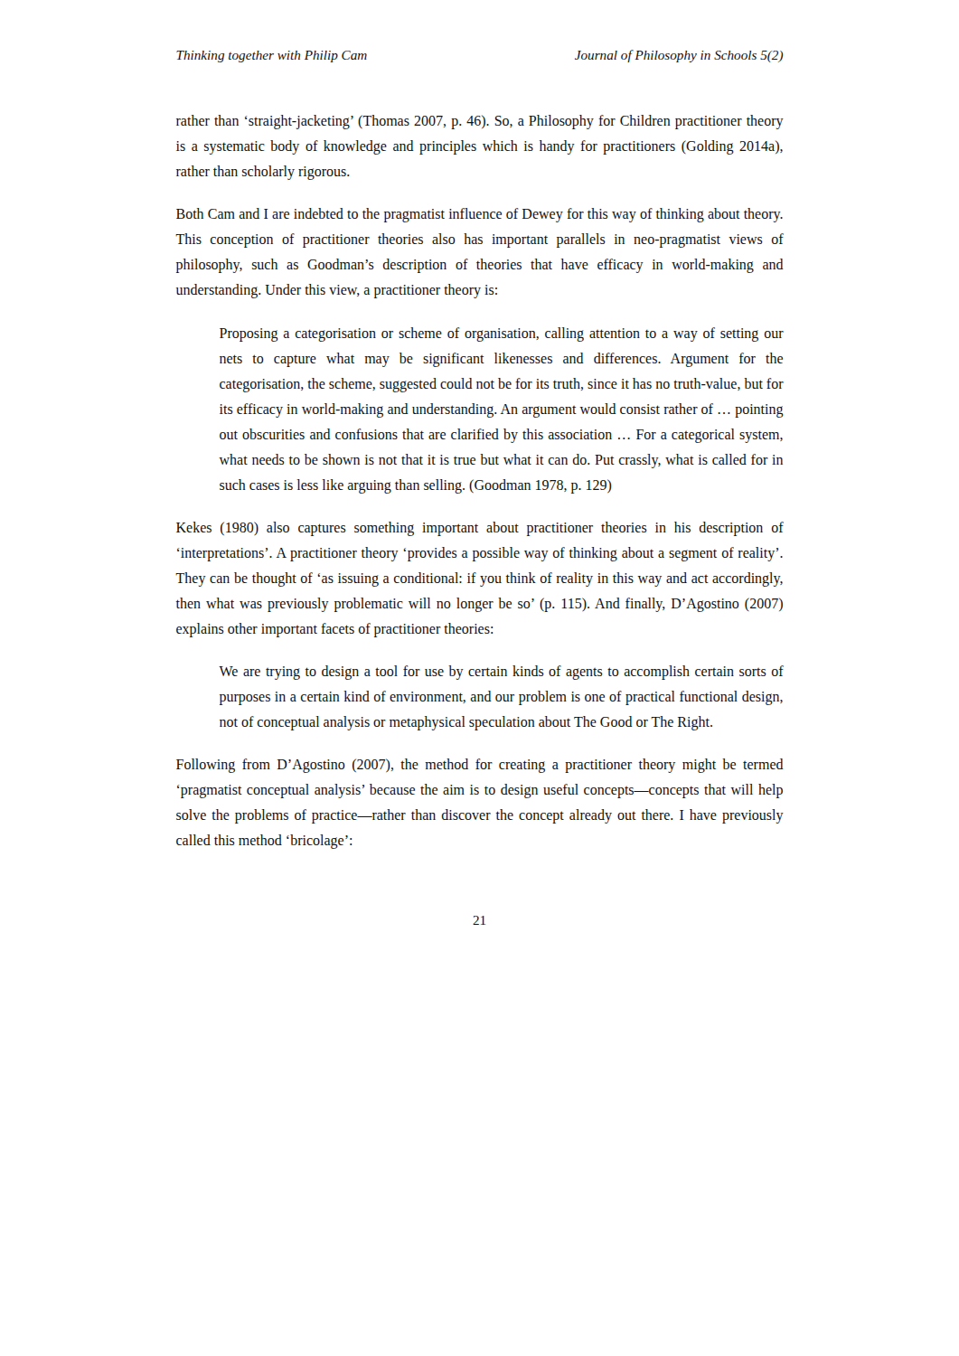Thinking together with Philip Cam Journal of Philosophy in Schools 5(2)
rather than ‘straight-jacketing’ (Thomas 2007, p. 46). So, a Philosophy for Children practitioner theory is a systematic body of knowledge and principles which is handy for practitioners (Golding 2014a), rather than scholarly rigorous.
Both Cam and I are indebted to the pragmatist influence of Dewey for this way of thinking about theory. This conception of practitioner theories also has important parallels in neo-pragmatist views of philosophy, such as Goodman’s description of theories that have efficacy in world-making and understanding. Under this view, a practitioner theory is:
Proposing a categorisation or scheme of organisation, calling attention to a way of setting our nets to capture what may be significant likenesses and differences. Argument for the categorisation, the scheme, suggested could not be for its truth, since it has no truth-value, but for its efficacy in world-making and understanding. An argument would consist rather of … pointing out obscurities and confusions that are clarified by this association … For a categorical system, what needs to be shown is not that it is true but what it can do. Put crassly, what is called for in such cases is less like arguing than selling. (Goodman 1978, p. 129)
Kekes (1980) also captures something important about practitioner theories in his description of ‘interpretations’. A practitioner theory ‘provides a possible way of thinking about a segment of reality’. They can be thought of ‘as issuing a conditional: if you think of reality in this way and act accordingly, then what was previously problematic will no longer be so’ (p. 115). And finally, D’Agostino (2007) explains other important facets of practitioner theories:
We are trying to design a tool for use by certain kinds of agents to accomplish certain sorts of purposes in a certain kind of environment, and our problem is one of practical functional design, not of conceptual analysis or metaphysical speculation about The Good or The Right.
Following from D’Agostino (2007), the method for creating a practitioner theory might be termed ‘pragmatist conceptual analysis’ because the aim is to design useful concepts—concepts that will help solve the problems of practice—rather than discover the concept already out there. I have previously called this method ‘bricolage’:
21